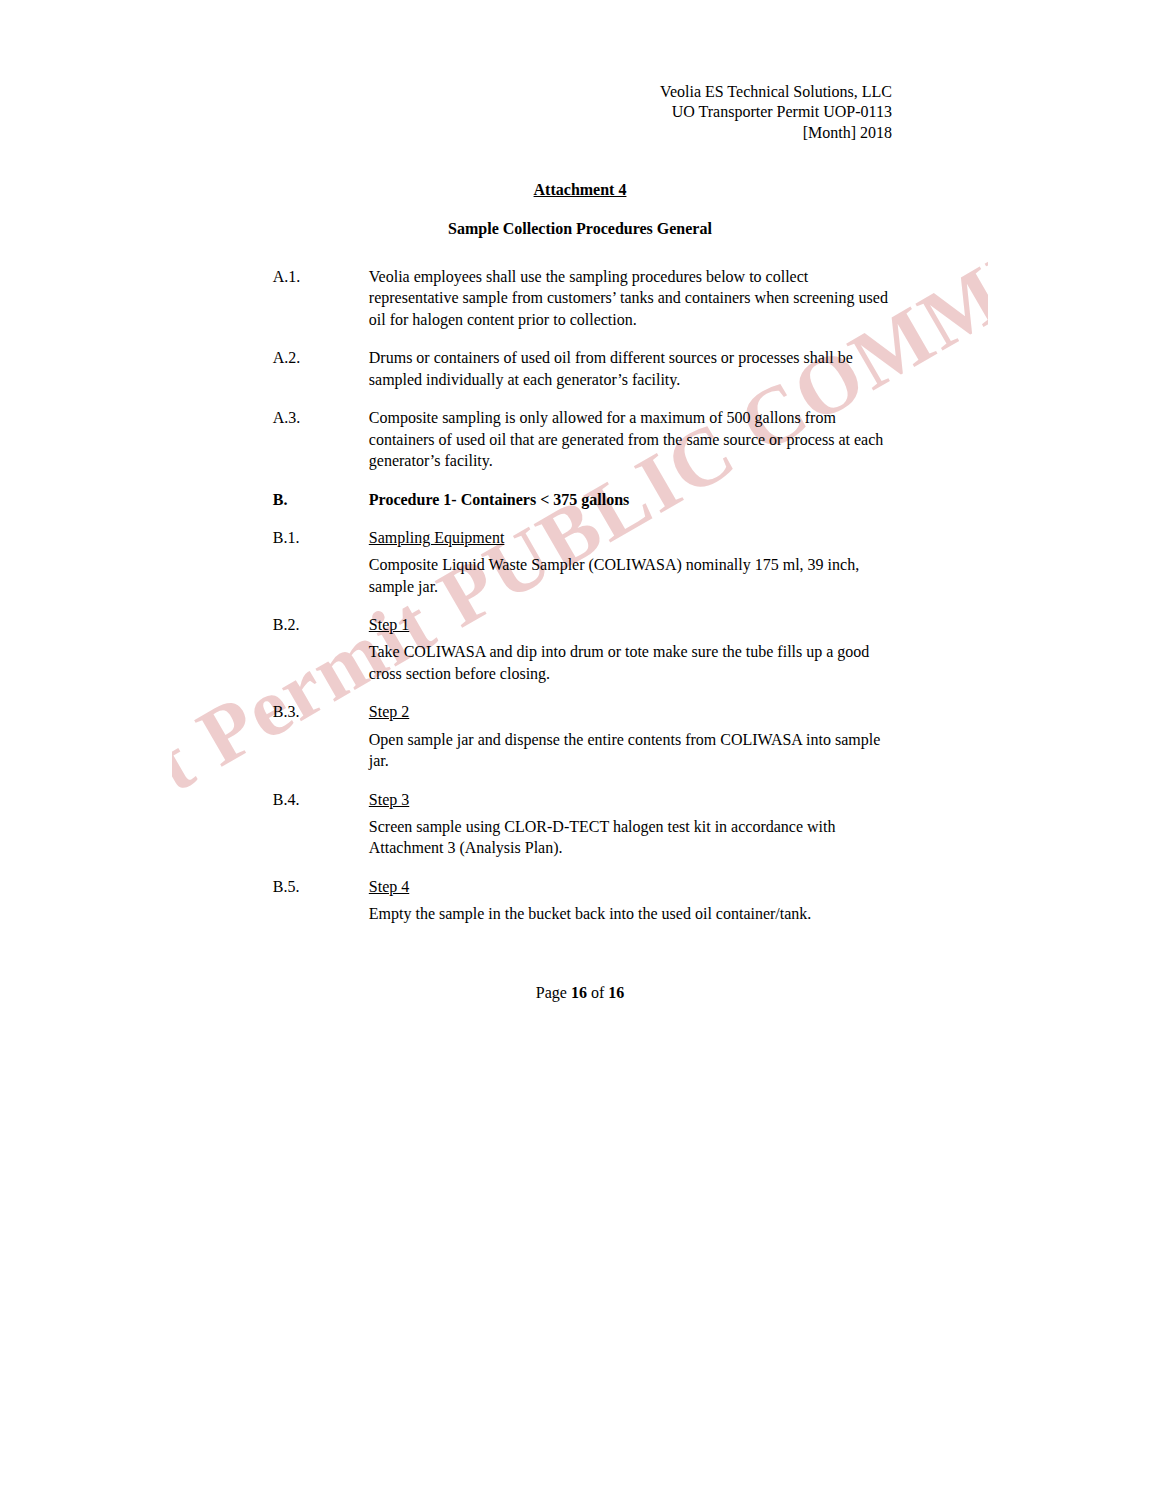Draft Permit PUBLIC COMMENT
Veolia ES Technical Solutions, LLC
UO Transporter Permit UOP-0113
[Month] 2018
Attachment 4
Sample Collection Procedures General
A.1.
Veolia employees shall use the sampling procedures below to collect representative sample from customers’ tanks and containers when screening used oil for halogen content prior to collection.
A.2.
Drums or containers of used oil from different sources or processes shall be sampled individually at each generator’s facility.
A.3.
Composite sampling is only allowed for a maximum of 500 gallons from containers of used oil that are generated from the same source or process at each generator’s facility.
B.
Procedure 1- Containers < 375 gallons
B.1.
Sampling Equipment
Composite Liquid Waste Sampler (COLIWASA) nominally 175 ml, 39 inch, sample jar.
B.2.
Step 1
Take COLIWASA and dip into drum or tote make sure the tube fills up a good cross section before closing.
B.3.
Step 2
Open sample jar and dispense the entire contents from COLIWASA into sample jar.
B.4.
Step 3
Screen sample using CLOR-D-TECT halogen test kit in accordance with Attachment 3 (Analysis Plan).
B.5.
Step 4
Empty the sample in the bucket back into the used oil container/tank.
Page 16 of 16